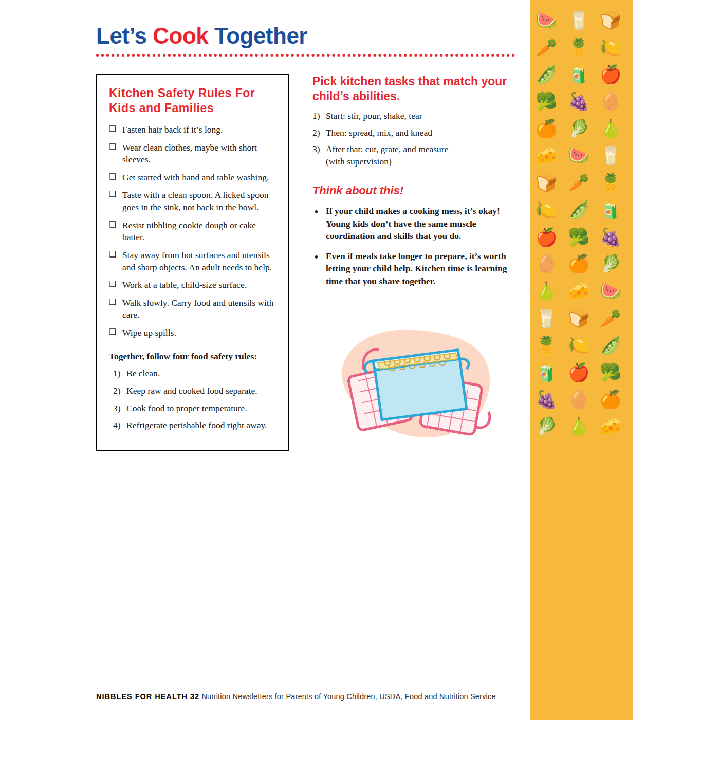🍉 🥛 🍞 🥕 🍍 🍋 🫛 🧃 🍎 🥦 🍇 🥚 🍊 🥬 🍐 🧀 🍉 🥛 🍞 🥕 🍍 🍋 🫛 🧃 🍎 🥦 🍇 🥚 🍊 🥬 🍐 🧀 🍉 🥛 🍞 🥕 🍍 🍋 🫛 🧃 🍎 🥦 🍇 🥚 🍊 🥬 🍐 🧀
Let’s Cook Together
Kitchen Safety Rules For
Kids and Families
Fasten hair back if it’s long.
Wear clean clothes, maybe with short sleeves.
Get started with hand and table washing.
Taste with a clean spoon. A licked spoon goes in the sink, not back in the bowl.
Resist nibbling cookie dough or cake batter.
Stay away from hot surfaces and utensils and sharp objects. An adult needs to help.
Work at a table, child-size surface.
Walk slowly. Carry food and utensils with care.
Wipe up spills.
Together, follow four food safety rules:
Be clean.
Keep raw and cooked food separate.
Cook food to proper temperature.
Refrigerate perishable food right away.
Pick kitchen tasks that match your
child’s abilities.
Start: stir, pour, shake, tear
Then: spread, mix, and knead
After that: cut, grate, and measure
(with supervision)
Think about this!
If your child makes a cooking mess, it’s okay! Young kids don’t have the same muscle coordination and skills that you do.
Even if meals take longer to prepare, it’s worth letting your child help. Kitchen time is learning time that you share together.
NIBBLES FOR HEALTH 32 Nutrition Newsletters for Parents of Young Children, USDA, Food and Nutrition Service